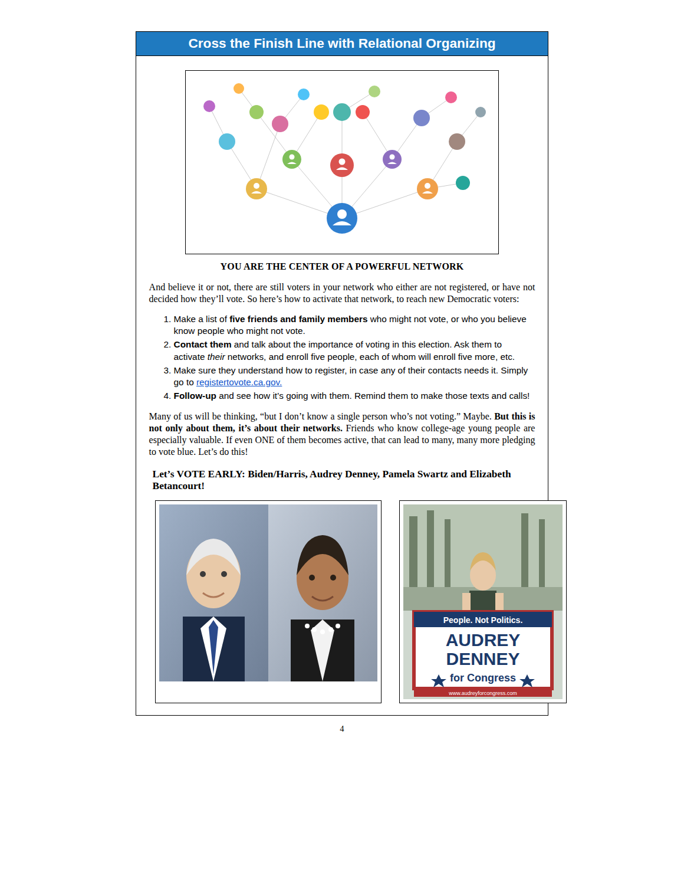Cross the Finish Line with Relational Organizing
YOU ARE THE CENTER OF A POWERFUL NETWORK
And believe it or not, there are still voters in your network who either are not registered, or have not decided how they’ll vote. So here’s how to activate that network, to reach new Democratic voters:
Make a list of five friends and family members who might not vote, or who you believe know people who might not vote.
Contact them and talk about the importance of voting in this election. Ask them to activate their networks, and enroll five people, each of whom will enroll five more, etc.
Make sure they understand how to register, in case any of their contacts needs it. Simply go to registertovote.ca.gov.
Follow-up and see how it’s going with them. Remind them to make those texts and calls!
Many of us will be thinking, “but I don’t know a single person who’s not voting.” Maybe. But this is not only about them, it’s about their networks. Friends who know college-age young people are especially valuable. If even ONE of them becomes active, that can lead to many, many more pledging to vote blue. Let’s do this!
Let’s VOTE EARLY: Biden/Harris, Audrey Denney, Pamela Swartz and Elizabeth Betancourt!
People. Not Politics. AUDREY DENNEY for Congress www.audreyforcongress.com
4